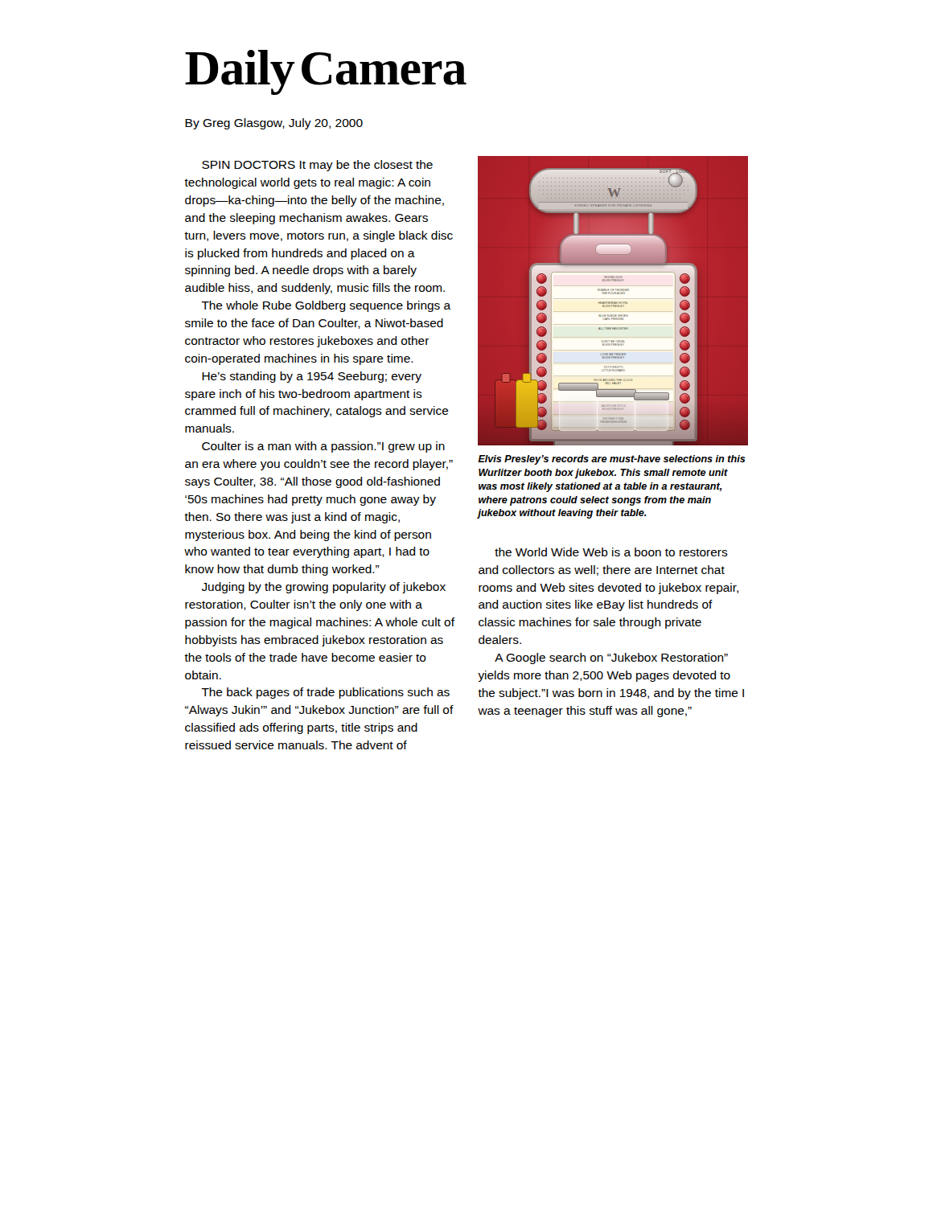Daily Camera
By Greg Glasgow, July 20, 2000
SPIN DOCTORS It may be the closest the technological world gets to real magic: A coin drops—ka-ching—into the belly of the machine, and the sleeping mechanism awakes. Gears turn, levers move, motors run, a single black disc is plucked from hundreds and placed on a spinning bed. A needle drops with a barely audible hiss, and suddenly, music fills the room.
The whole Rube Goldberg sequence brings a smile to the face of Dan Coulter, a Niwot-based contractor who restores jukeboxes and other coin-operated machines in his spare time.
He’s standing by a 1954 Seeburg; every spare inch of his two-bedroom apartment is crammed full of machinery, catalogs and service manuals.
Coulter is a man with a passion.”I grew up in an era where you couldn’t see the record player,” says Coulter, 38. “All those good old-fashioned ‘50s machines had pretty much gone away by then. So there was just a kind of magic, mysterious box. And being the kind of person who wanted to tear everything apart, I had to know how that dumb thing worked.”
Judging by the growing popularity of jukebox restoration, Coulter isn’t the only one with a passion for the magical machines: A whole cult of hobbyists has embraced jukebox restoration as the tools of the trade have become easier to obtain.
The back pages of trade publications such as “Always Jukin’” and “Jukebox Junction” are full of classified ads offering parts, title strips and reissued service manuals. The advent of
SOFT LOUD
W
STEREO SPEAKER FOR PRIVATE LISTENING
HOUND DOG
ELVIS PRESLEY
RUMBLE OF THUNDER
THE FOUR ACES
HEARTBREAK HOTEL
ELVIS PRESLEY
BLUE SUEDE SHOES
CARL PERKINS
ALL TIME FAVORITES
DON’T BE CRUEL
ELVIS PRESLEY
LOVE ME TENDER
ELVIS PRESLEY
TUTTI FRUTTI
LITTLE RICHARD
ROCK AROUND THE CLOCK
BILL HALEY
THAT’S ALL RIGHT
ELVIS PRESLEY
JAILHOUSE ROCK
ELVIS PRESLEY
SIXTEEN TONS
TENNESSEE ERNIE
Elvis Presley’s records are must-have selections in this Wurlitzer booth box jukebox. This small remote unit was most likely stationed at a table in a restaurant, where patrons could select songs from the main jukebox without leaving their table.
the World Wide Web is a boon to restorers and collectors as well; there are Internet chat rooms and Web sites devoted to jukebox repair, and auction sites like eBay list hundreds of classic machines for sale through private dealers.
A Google search on “Jukebox Restoration” yields more than 2,500 Web pages devoted to the subject.”I was born in 1948, and by the time I was a teenager this stuff was all gone,”